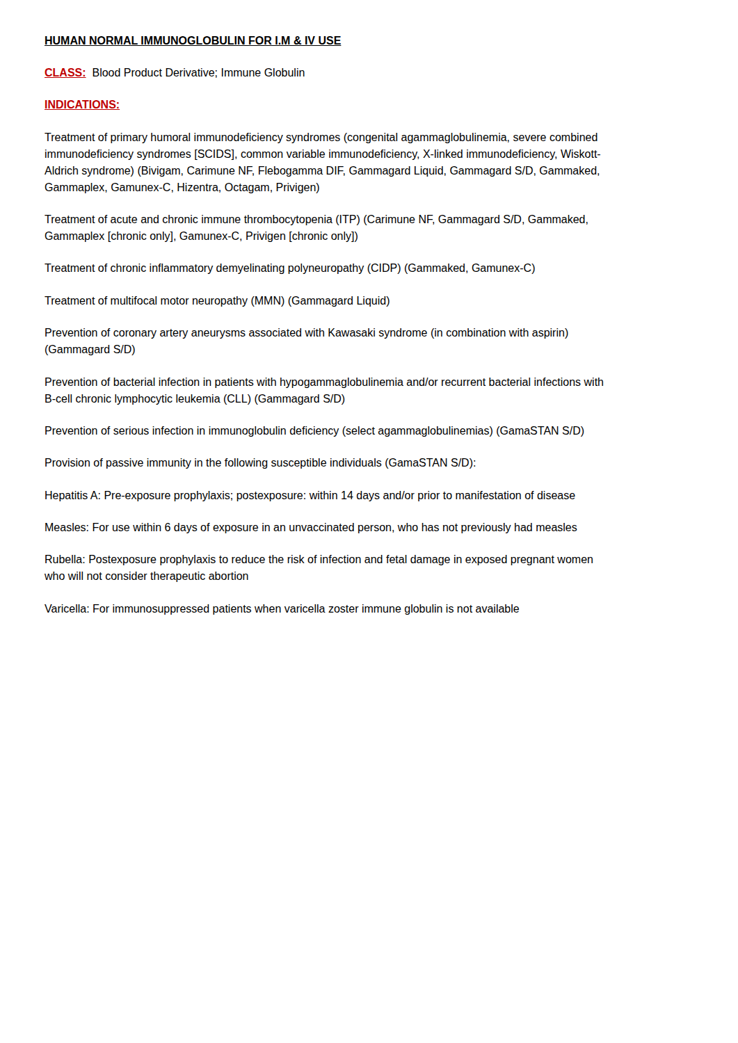HUMAN NORMAL IMMUNOGLOBULIN FOR I.M & IV USE
CLASS: Blood Product Derivative; Immune Globulin
INDICATIONS:
Treatment of primary humoral immunodeficiency syndromes (congenital agammaglobulinemia, severe combined immunodeficiency syndromes [SCIDS], common variable immunodeficiency, X-linked immunodeficiency, Wiskott-Aldrich syndrome) (Bivigam, Carimune NF, Flebogamma DIF, Gammagard Liquid, Gammagard S/D, Gammaked, Gammaplex, Gamunex-C, Hizentra, Octagam, Privigen)
Treatment of acute and chronic immune thrombocytopenia (ITP) (Carimune NF, Gammagard S/D, Gammaked, Gammaplex [chronic only], Gamunex-C, Privigen [chronic only])
Treatment of chronic inflammatory demyelinating polyneuropathy (CIDP) (Gammaked, Gamunex-C)
Treatment of multifocal motor neuropathy (MMN) (Gammagard Liquid)
Prevention of coronary artery aneurysms associated with Kawasaki syndrome (in combination with aspirin) (Gammagard S/D)
Prevention of bacterial infection in patients with hypogammaglobulinemia and/or recurrent bacterial infections with B-cell chronic lymphocytic leukemia (CLL) (Gammagard S/D)
Prevention of serious infection in immunoglobulin deficiency (select agammaglobulinemias) (GamaSTAN S/D)
Provision of passive immunity in the following susceptible individuals (GamaSTAN S/D):
Hepatitis A: Pre-exposure prophylaxis; postexposure: within 14 days and/or prior to manifestation of disease
Measles: For use within 6 days of exposure in an unvaccinated person, who has not previously had measles
Rubella: Postexposure prophylaxis to reduce the risk of infection and fetal damage in exposed pregnant women who will not consider therapeutic abortion
Varicella: For immunosuppressed patients when varicella zoster immune globulin is not available